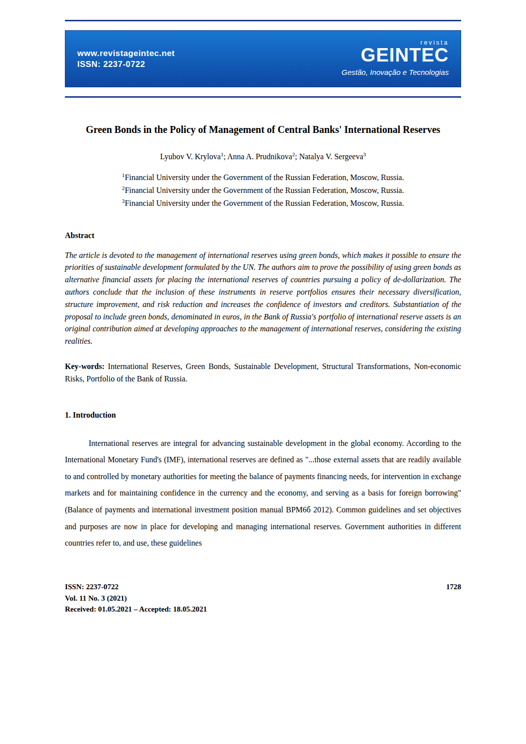www.revistageintec.net
ISSN: 2237-0722
revista GEINTEC
Gestão, Inovação e Tecnologias
Green Bonds in the Policy of Management of Central Banks' International Reserves
Lyubov V. Krylova1; Anna A. Prudnikova2; Natalya V. Sergeeva3
1Financial University under the Government of the Russian Federation, Moscow, Russia.
2Financial University under the Government of the Russian Federation, Moscow, Russia.
3Financial University under the Government of the Russian Federation, Moscow, Russia.
Abstract
The article is devoted to the management of international reserves using green bonds, which makes it possible to ensure the priorities of sustainable development formulated by the UN. The authors aim to prove the possibility of using green bonds as alternative financial assets for placing the international reserves of countries pursuing a policy of de-dollarization. The authors conclude that the inclusion of these instruments in reserve portfolios ensures their necessary diversification, structure improvement, and risk reduction and increases the confidence of investors and creditors. Substantiation of the proposal to include green bonds, denominated in euros, in the Bank of Russia's portfolio of international reserve assets is an original contribution aimed at developing approaches to the management of international reserves, considering the existing realities.
Key-words: International Reserves, Green Bonds, Sustainable Development, Structural Transformations, Non-economic Risks, Portfolio of the Bank of Russia.
1. Introduction
International reserves are integral for advancing sustainable development in the global economy. According to the International Monetary Fund's (IMF), international reserves are defined as "...those external assets that are readily available to and controlled by monetary authorities for meeting the balance of payments financing needs, for intervention in exchange markets and for maintaining confidence in the currency and the economy, and serving as a basis for foreign borrowing" (Balance of payments and international investment position manual BPM6б 2012). Common guidelines and set objectives and purposes are now in place for developing and managing international reserves. Government authorities in different countries refer to, and use, these guidelines
ISSN: 2237-0722
Vol. 11 No. 3 (2021)
Received: 01.05.2021 – Accepted: 18.05.2021
1728